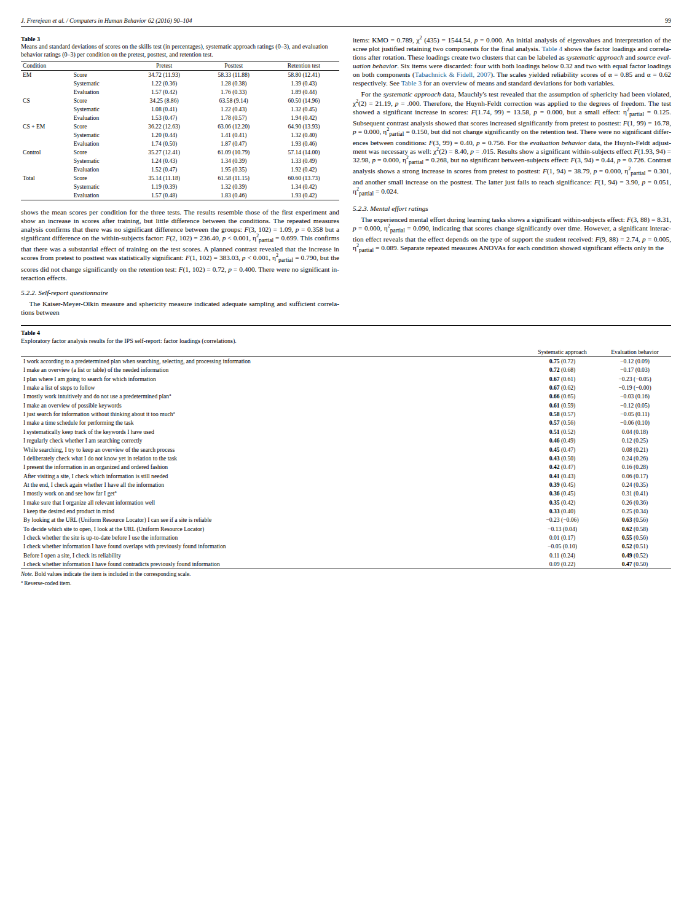J. Frerejean et al. / Computers in Human Behavior 62 (2016) 90–104 99
Table 3 Means and standard deviations of scores on the skills test (in percentages), systematic approach ratings (0–3), and evaluation behavior ratings (0–3) per condition on the pretest, posttest, and retention test.
| Condition | Pretest | Posttest | Retention test |
| --- | --- | --- | --- |
| EM | Score | 34.72 (11.93) | 58.33 (11.88) | 58.80 (12.41) |
| | Systematic | 1.22 (0.36) | 1.28 (0.38) | 1.39 (0.43) |
| | Evaluation | 1.57 (0.42) | 1.76 (0.33) | 1.89 (0.44) |
| CS | Score | 34.25 (8.86) | 63.58 (9.14) | 60.50 (14.96) |
| | Systematic | 1.08 (0.41) | 1.22 (0.43) | 1.32 (0.45) |
| | Evaluation | 1.53 (0.47) | 1.78 (0.57) | 1.94 (0.42) |
| CS + EM | Score | 36.22 (12.63) | 63.06 (12.20) | 64.90 (13.93) |
| | Systematic | 1.20 (0.44) | 1.41 (0.41) | 1.32 (0.40) |
| | Evaluation | 1.74 (0.50) | 1.87 (0.47) | 1.93 (0.46) |
| Control | Score | 35.27 (12.41) | 61.09 (10.79) | 57.14 (14.00) |
| | Systematic | 1.24 (0.43) | 1.34 (0.39) | 1.33 (0.49) |
| | Evaluation | 1.52 (0.47) | 1.95 (0.35) | 1.92 (0.42) |
| Total | Score | 35.14 (11.18) | 61.58 (11.15) | 60.60 (13.73) |
| | Systematic | 1.19 (0.39) | 1.32 (0.39) | 1.34 (0.42) |
| | Evaluation | 1.57 (0.48) | 1.83 (0.46) | 1.93 (0.42) |
shows the mean scores per condition for the three tests. The results resemble those of the first experiment and show an increase in scores after training, but little difference between the conditions. The repeated measures analysis confirms that there was no significant difference between the groups: F(3, 102) = 1.09, p = 0.358 but a significant difference on the within-subjects factor: F(2, 102) = 236.40, p < 0.001, η2partial = 0.699. This confirms that there was a substantial effect of training on the test scores. A planned contrast revealed that the increase in scores from pretest to posttest was statistically significant: F(1, 102) = 383.03, p < 0.001, η2partial = 0.790, but the scores did not change significantly on the retention test: F(1, 102) = 0.72, p = 0.400. There were no significant interaction effects.
5.2.2. Self-report questionnaire
The Kaiser-Meyer-Olkin measure and sphericity measure indicated adequate sampling and sufficient correlations between
items: KMO = 0.789, χ2 (435) = 1544.54, p = 0.000. An initial analysis of eigenvalues and interpretation of the scree plot justified retaining two components for the final analysis. Table 4 shows the factor loadings and correlations after rotation. These loadings create two clusters that can be labeled as systematic approach and source evaluation behavior. Six items were discarded: four with both loadings below 0.32 and two with equal factor loadings on both components (Tabachnick & Fidell, 2007). The scales yielded reliability scores of α = 0.85 and α = 0.62 respectively. See Table 3 for an overview of means and standard deviations for both variables.
For the systematic approach data, Mauchly's test revealed that the assumption of sphericity had been violated, χ2(2) = 21.19, p = .000. Therefore, the Huynh-Feldt correction was applied to the degrees of freedom. The test showed a significant increase in scores: F(1.74, 99) = 13.58, p = 0.000, but a small effect: η2partial = 0.125. Subsequent contrast analysis showed that scores increased significantly from pretest to posttest: F(1, 99) = 16.78, p = 0.000, η2partial = 0.150, but did not change significantly on the retention test. There were no significant differences between conditions: F(3, 99) = 0.40, p = 0.756. For the evaluation behavior data, the Huynh-Feldt adjustment was necessary as well: χ2(2) = 8.40, p = .015. Results show a significant within-subjects effect F(1.93, 94) = 32.98, p = 0.000, η2partial = 0.268, but no significant between-subjects effect: F(3, 94) = 0.44, p = 0.726. Contrast analysis shows a strong increase in scores from pretest to posttest: F(1, 94) = 38.79, p = 0.000, η2partial = 0.301, and another small increase on the posttest. The latter just fails to reach significance: F(1, 94) = 3.90, p = 0.051, η2partial = 0.024.
5.2.3. Mental effort ratings
The experienced mental effort during learning tasks shows a significant within-subjects effect: F(3, 88) = 8.31, p = 0.000, η2partial = 0.090, indicating that scores change significantly over time. However, a significant interaction effect reveals that the effect depends on the type of support the student received: F(9, 88) = 2.74, p = 0.005, η2partial = 0.089. Separate repeated measures ANOVAs for each condition showed significant effects only in the
Table 4 Exploratory factor analysis results for the IPS self-report: factor loadings (correlations).
| | Systematic approach | Evaluation behavior |
| --- | --- | --- |
| I work according to a predetermined plan when searching, selecting, and processing information | 0.75 (0.72) | −0.12 (0.09) |
| I make an overview (a list or table) of the needed information | 0.72 (0.68) | −0.17 (0.03) |
| I plan where I am going to search for which information | 0.67 (0.61) | −0.23 (−0.05) |
| I make a list of steps to follow | 0.67 (0.62) | −0.19 (−0.00) |
| I mostly work intuitively and do not use a predetermined plan a | 0.66 (0.65) | −0.03 (0.16) |
| I make an overview of possible keywords | 0.61 (0.59) | −0.12 (0.05) |
| I just search for information without thinking about it too much a | 0.58 (0.57) | −0.05 (0.11) |
| I make a time schedule for performing the task | 0.57 (0.56) | −0.06 (0.10) |
| I systematically keep track of the keywords I have used | 0.51 (0.52) | 0.04 (0.18) |
| I regularly check whether I am searching correctly | 0.46 (0.49) | 0.12 (0.25) |
| While searching, I try to keep an overview of the search process | 0.45 (0.47) | 0.08 (0.21) |
| I deliberately check what I do not know yet in relation to the task | 0.43 (0.50) | 0.24 (0.26) |
| I present the information in an organized and ordered fashion | 0.42 (0.47) | 0.16 (0.28) |
| After visiting a site, I check which information is still needed | 0.41 (0.43) | 0.06 (0.17) |
| At the end, I check again whether I have all the information | 0.39 (0.45) | 0.24 (0.35) |
| I mostly work on and see how far I get a | 0.36 (0.45) | 0.31 (0.41) |
| I make sure that I organize all relevant information well | 0.35 (0.42) | 0.26 (0.36) |
| I keep the desired end product in mind | 0.33 (0.40) | 0.25 (0.34) |
| By looking at the URL (Uniform Resource Locator) I can see if a site is reliable | −0.23 (−0.06) | 0.63 (0.56) |
| To decide which site to open, I look at the URL (Uniform Resource Locator) | −0.13 (0.04) | 0.62 (0.58) |
| I check whether the site is up-to-date before I use the information | 0.01 (0.17) | 0.55 (0.56) |
| I check whether information I have found overlaps with previously found information | −0.05 (0.10) | 0.52 (0.51) |
| Before I open a site, I check its reliability | 0.11 (0.24) | 0.49 (0.52) |
| I check whether information I have found contradicts previously found information | 0.09 (0.22) | 0.47 (0.50) |
Note. Bold values indicate the item is included in the corresponding scale.
a Reverse-coded item.